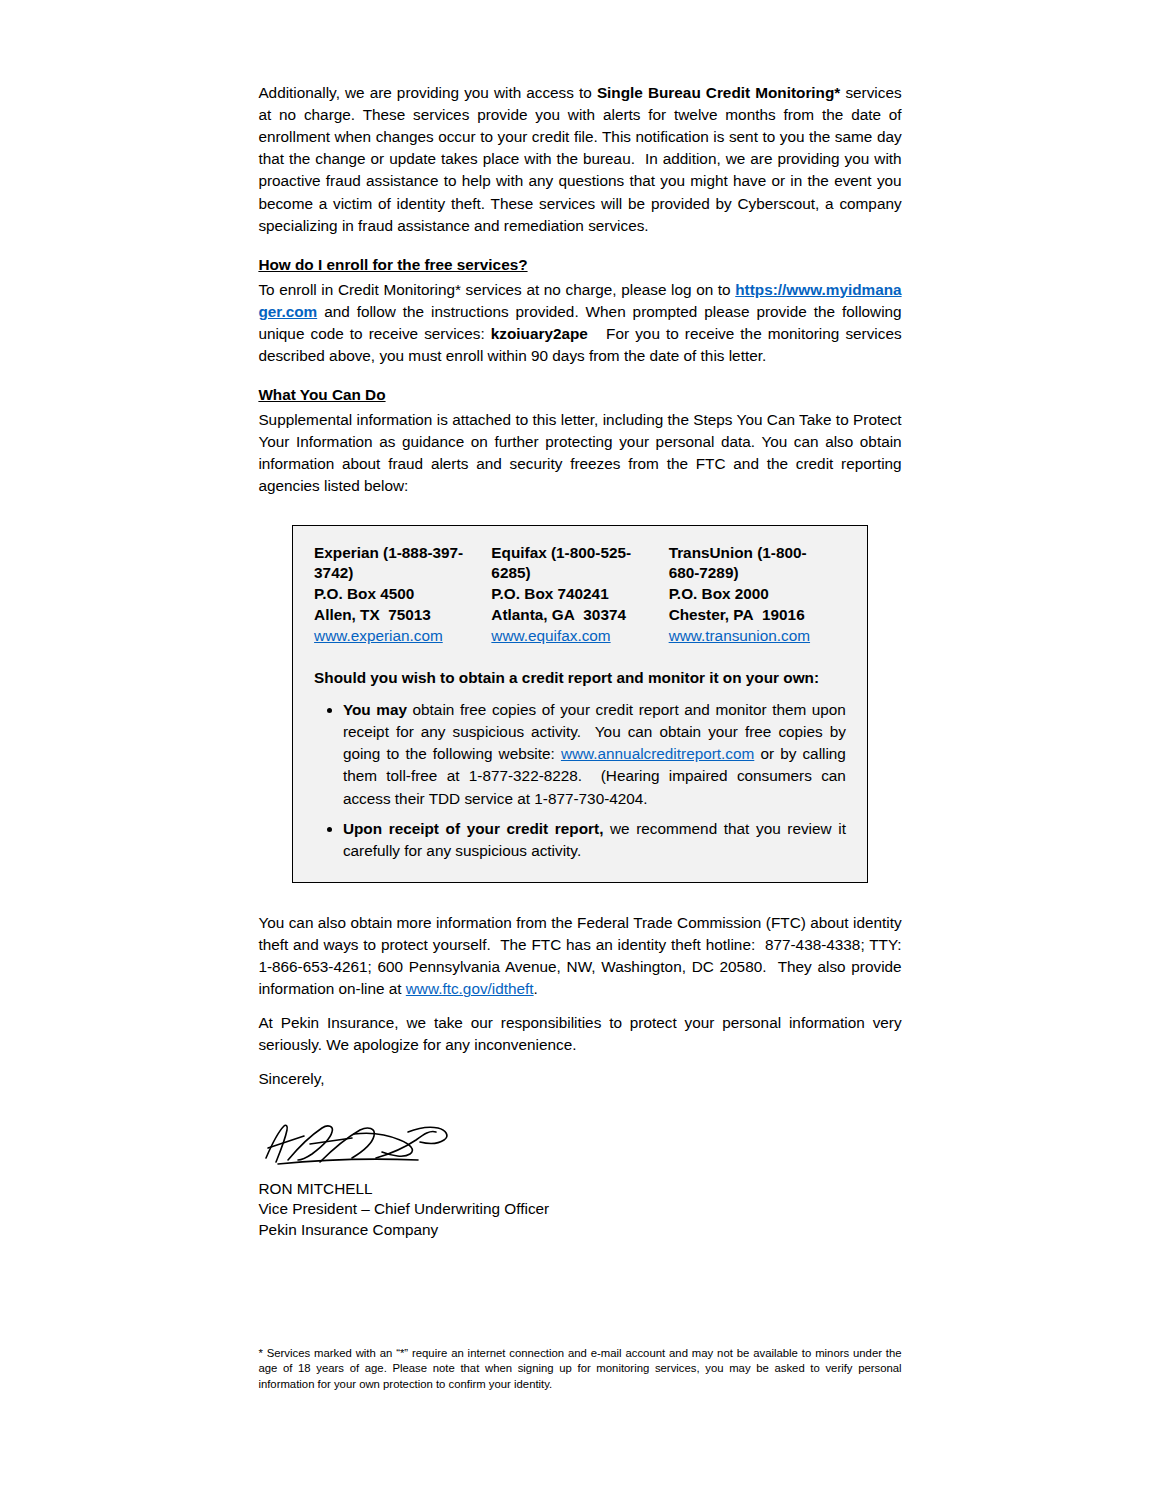Additionally, we are providing you with access to Single Bureau Credit Monitoring* services at no charge. These services provide you with alerts for twelve months from the date of enrollment when changes occur to your credit file. This notification is sent to you the same day that the change or update takes place with the bureau. In addition, we are providing you with proactive fraud assistance to help with any questions that you might have or in the event you become a victim of identity theft. These services will be provided by Cyberscout, a company specializing in fraud assistance and remediation services.
How do I enroll for the free services?
To enroll in Credit Monitoring* services at no charge, please log on to https://www.myidmanager.com and follow the instructions provided. When prompted please provide the following unique code to receive services: kzoiuary2ape For you to receive the monitoring services described above, you must enroll within 90 days from the date of this letter.
What You Can Do
Supplemental information is attached to this letter, including the Steps You Can Take to Protect Your Information as guidance on further protecting your personal data. You can also obtain information about fraud alerts and security freezes from the FTC and the credit reporting agencies listed below:
| Experian (1-888-397-3742) P.O. Box 4500 Allen, TX 75013 www.experian.com | Equifax (1-800-525-6285) P.O. Box 740241 Atlanta, GA 30374 www.equifax.com | TransUnion (1-800-680-7289) P.O. Box 2000 Chester, PA 19016 www.transunion.com |
Should you wish to obtain a credit report and monitor it on your own:
You may obtain free copies of your credit report and monitor them upon receipt for any suspicious activity. You can obtain your free copies by going to the following website: www.annualcreditreport.com or by calling them toll-free at 1-877-322-8228. (Hearing impaired consumers can access their TDD service at 1-877-730-4204.
Upon receipt of your credit report, we recommend that you review it carefully for any suspicious activity.
You can also obtain more information from the Federal Trade Commission (FTC) about identity theft and ways to protect yourself. The FTC has an identity theft hotline: 877-438-4338; TTY: 1-866-653-4261; 600 Pennsylvania Avenue, NW, Washington, DC 20580. They also provide information on-line at www.ftc.gov/idtheft.
At Pekin Insurance, we take our responsibilities to protect your personal information very seriously. We apologize for any inconvenience.
Sincerely,
RON MITCHELL
Vice President – Chief Underwriting Officer
Pekin Insurance Company
* Services marked with an “*” require an internet connection and e-mail account and may not be available to minors under the age of 18 years of age. Please note that when signing up for monitoring services, you may be asked to verify personal information for your own protection to confirm your identity.